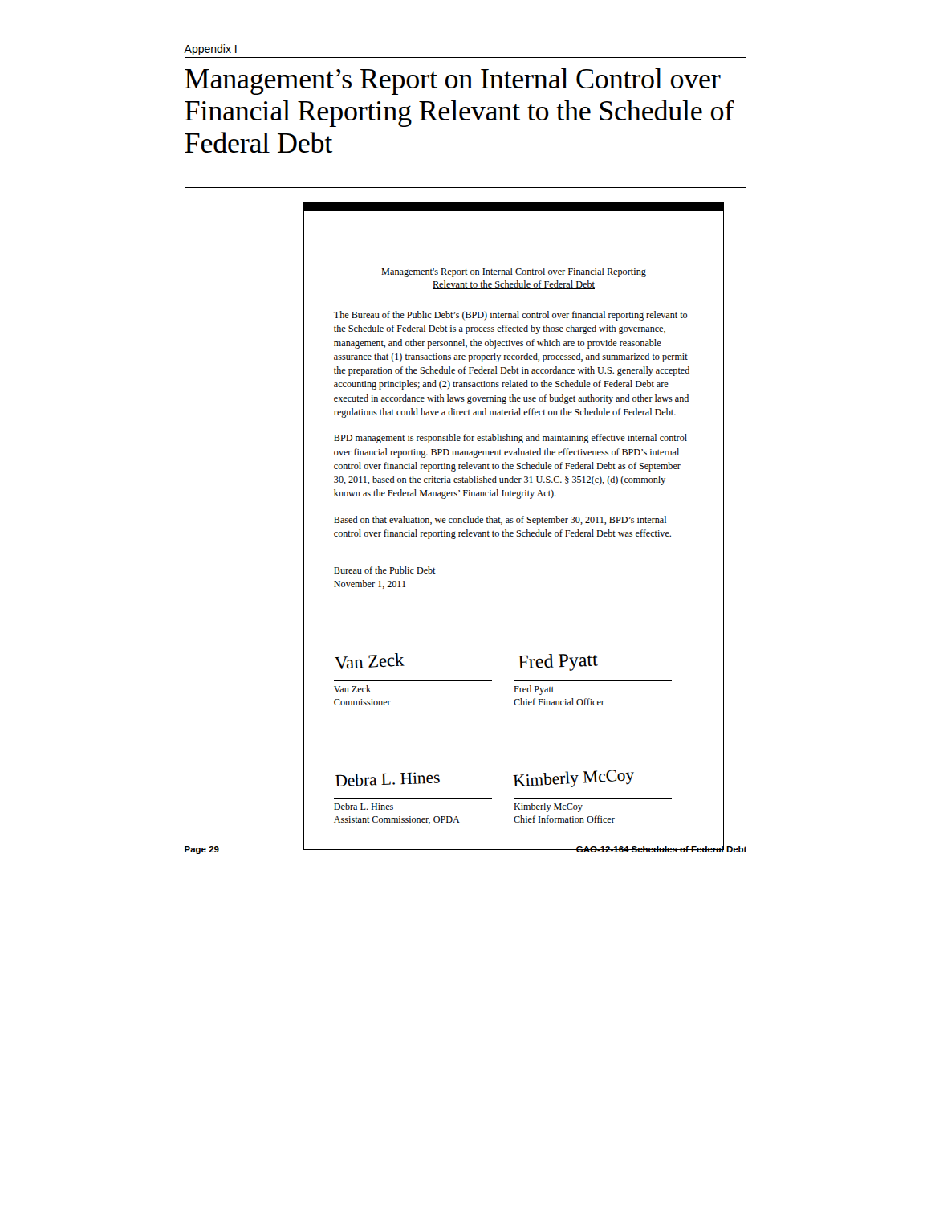Appendix I
Management’s Report on Internal Control over Financial Reporting Relevant to the Schedule of Federal Debt
Management's Report on Internal Control over Financial Reporting Relevant to the Schedule of Federal Debt
The Bureau of the Public Debt’s (BPD) internal control over financial reporting relevant to the Schedule of Federal Debt is a process effected by those charged with governance, management, and other personnel, the objectives of which are to provide reasonable assurance that (1) transactions are properly recorded, processed, and summarized to permit the preparation of the Schedule of Federal Debt in accordance with U.S. generally accepted accounting principles; and (2) transactions related to the Schedule of Federal Debt are executed in accordance with laws governing the use of budget authority and other laws and regulations that could have a direct and material effect on the Schedule of Federal Debt.
BPD management is responsible for establishing and maintaining effective internal control over financial reporting. BPD management evaluated the effectiveness of BPD’s internal control over financial reporting relevant to the Schedule of Federal Debt as of September 30, 2011, based on the criteria established under 31 U.S.C. § 3512(c), (d) (commonly known as the Federal Managers’ Financial Integrity Act).
Based on that evaluation, we conclude that, as of September 30, 2011, BPD’s internal control over financial reporting relevant to the Schedule of Federal Debt was effective.
Bureau of the Public Debt
November 1, 2011
| Van Zeck Van Zeck Commissioner | Fred Pyatt Fred Pyatt Chief Financial Officer |
| Debra L. Hines Debra L. Hines Assistant Commissioner, OPDA | Kimberly McCoy Kimberly McCoy Chief Information Officer |
Page 29 GAO-12-164 Schedules of Federal Debt